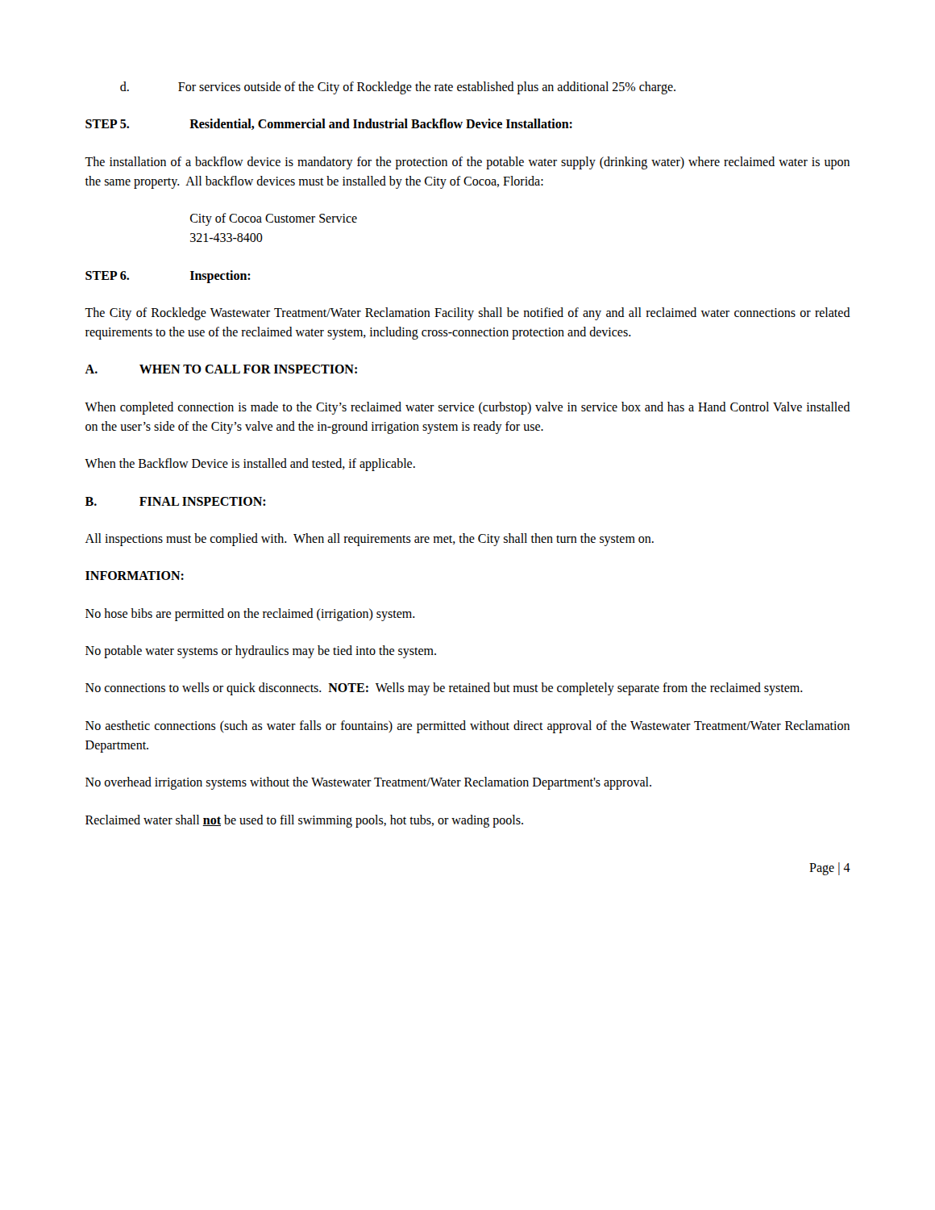d.
For services outside of the City of Rockledge the rate established plus an additional 25% charge.
STEP 5.
Residential, Commercial and Industrial Backflow Device Installation:
The installation of a backflow device is mandatory for the protection of the potable water supply (drinking water) where reclaimed water is upon the same property. All backflow devices must be installed by the City of Cocoa, Florida:
City of Cocoa Customer Service
321-433-8400
STEP 6.
Inspection:
The City of Rockledge Wastewater Treatment/Water Reclamation Facility shall be notified of any and all reclaimed water connections or related requirements to the use of the reclaimed water system, including cross-connection protection and devices.
A.
WHEN TO CALL FOR INSPECTION:
When completed connection is made to the City’s reclaimed water service (curbstop) valve in service box and has a Hand Control Valve installed on the user’s side of the City’s valve and the in-ground irrigation system is ready for use.
When the Backflow Device is installed and tested, if applicable.
B.
FINAL INSPECTION:
All inspections must be complied with. When all requirements are met, the City shall then turn the system on.
INFORMATION:
No hose bibs are permitted on the reclaimed (irrigation) system.
No potable water systems or hydraulics may be tied into the system.
No connections to wells or quick disconnects. NOTE: Wells may be retained but must be completely separate from the reclaimed system.
No aesthetic connections (such as water falls or fountains) are permitted without direct approval of the Wastewater Treatment/Water Reclamation Department.
No overhead irrigation systems without the Wastewater Treatment/Water Reclamation Department's approval.
Reclaimed water shall not be used to fill swimming pools, hot tubs, or wading pools.
Page | 4